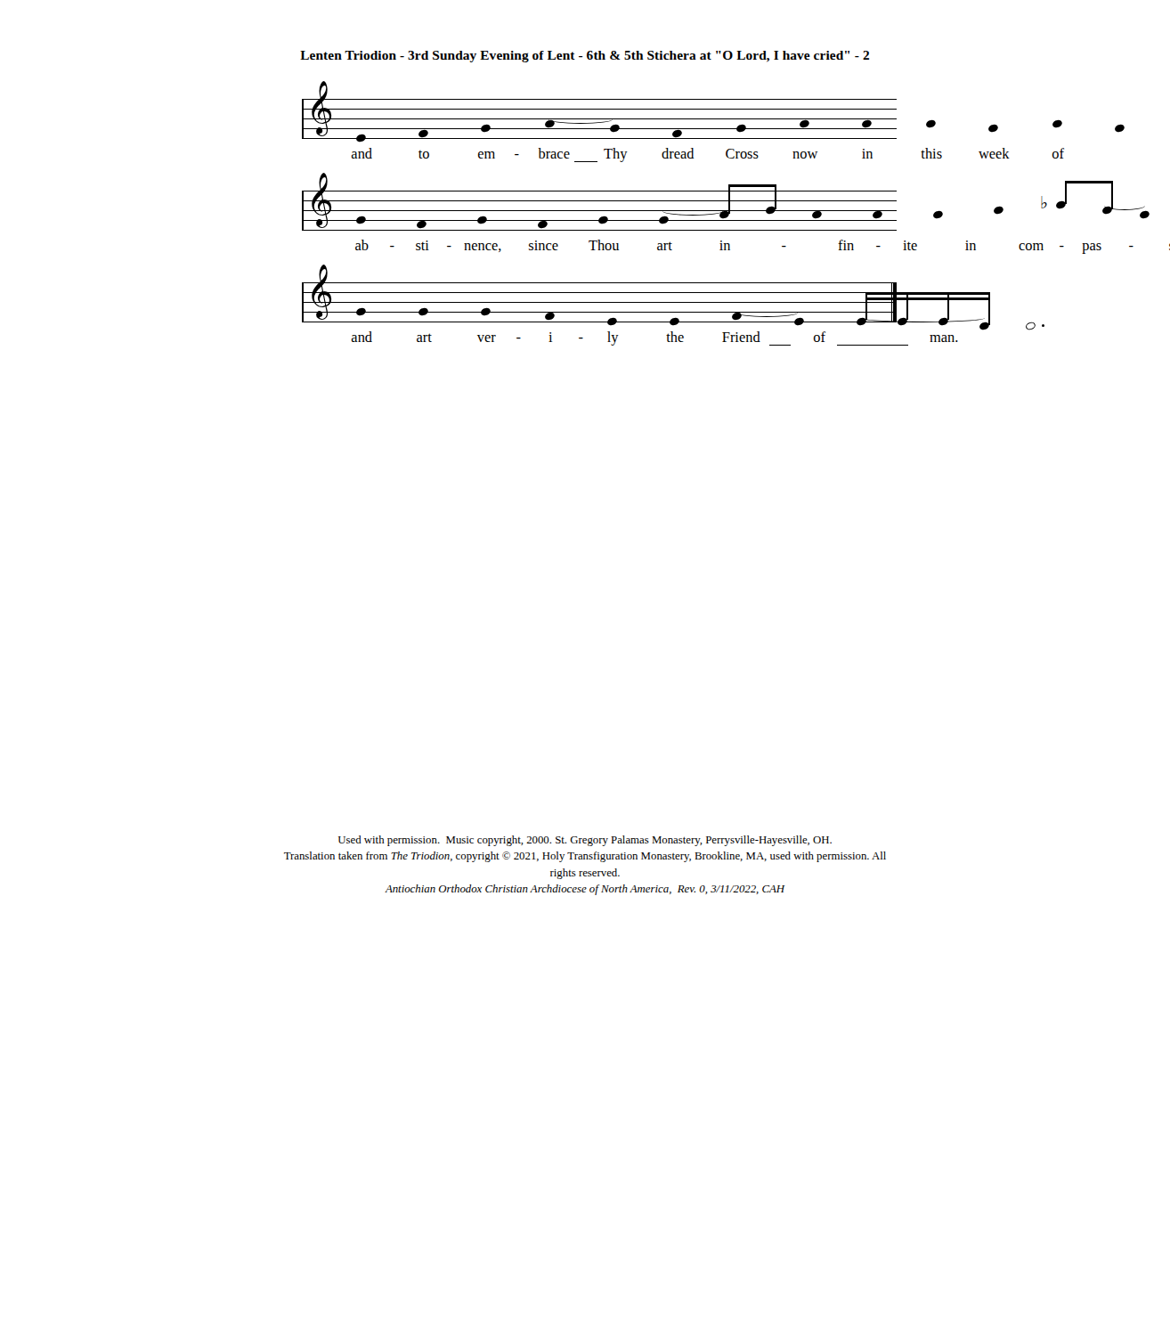Lenten Triodion - 3rd Sunday Evening of Lent - 6th & 5th Stichera at "O Lord, I have cried" - 2
𝄞
and to em - brace
Thy dread Cross now in this week of
𝄞
♭
ab - sti - nence, since Thou art in - fin - ite in com - pas - sion
𝄞
and art ver - i - ly the Friend
of
man.
Used with permission. Music copyright, 2000. St. Gregory Palamas Monastery, Perrysville-Hayesville, OH.
Translation taken from The Triodion, copyright © 2021, Holy Transfiguration Monastery, Brookline, MA, used with permission. All rights reserved.
Antiochian Orthodox Christian Archdiocese of North America, Rev. 0, 3/11/2022, CAH